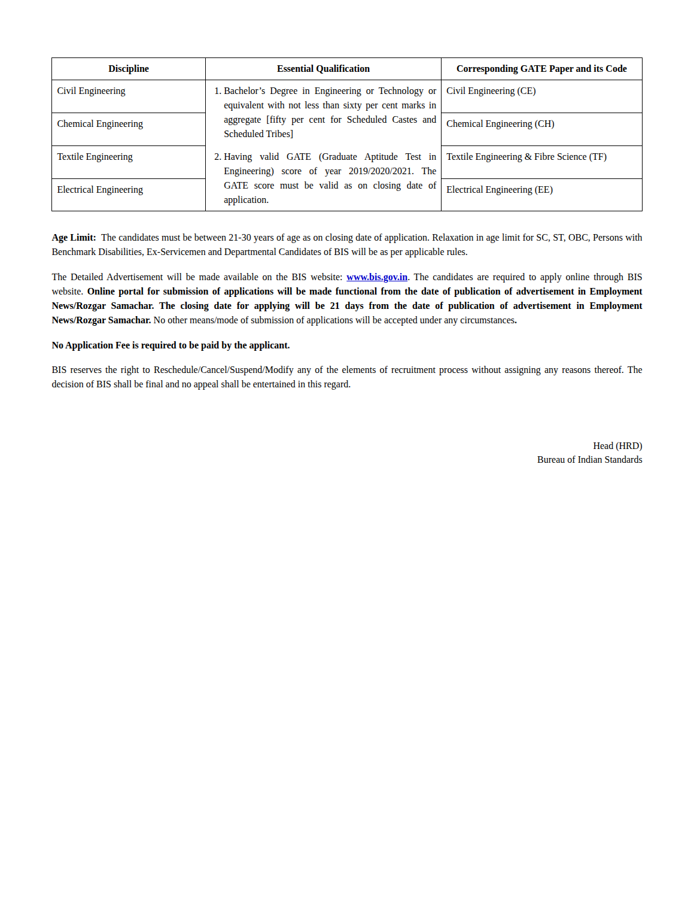| Discipline | Essential Qualification | Corresponding GATE Paper and its Code |
| --- | --- | --- |
| Civil Engineering | Bachelor’s Degree in Engineering or Technology or equivalent with not less than sixty per cent marks in aggregate [fifty per cent for Scheduled Castes and Scheduled Tribes] Having valid GATE (Graduate Aptitude Test in Engineering) score of year 2019/2020/2021. The GATE score must be valid as on closing date of application. | Civil Engineering (CE) |
| Chemical Engineering | Chemical Engineering (CH) |
| Textile Engineering | Textile Engineering & Fibre Science (TF) |
| Electrical Engineering | Electrical Engineering (EE) |
Age Limit: The candidates must be between 21-30 years of age as on closing date of application. Relaxation in age limit for SC, ST, OBC, Persons with Benchmark Disabilities, Ex-Servicemen and Departmental Candidates of BIS will be as per applicable rules.
The Detailed Advertisement will be made available on the BIS website: www.bis.gov.in. The candidates are required to apply online through BIS website. Online portal for submission of applications will be made functional from the date of publication of advertisement in Employment News/Rozgar Samachar. The closing date for applying will be 21 days from the date of publication of advertisement in Employment News/Rozgar Samachar. No other means/mode of submission of applications will be accepted under any circumstances.
No Application Fee is required to be paid by the applicant.
BIS reserves the right to Reschedule/Cancel/Suspend/Modify any of the elements of recruitment process without assigning any reasons thereof. The decision of BIS shall be final and no appeal shall be entertained in this regard.
Head (HRD)
Bureau of Indian Standards